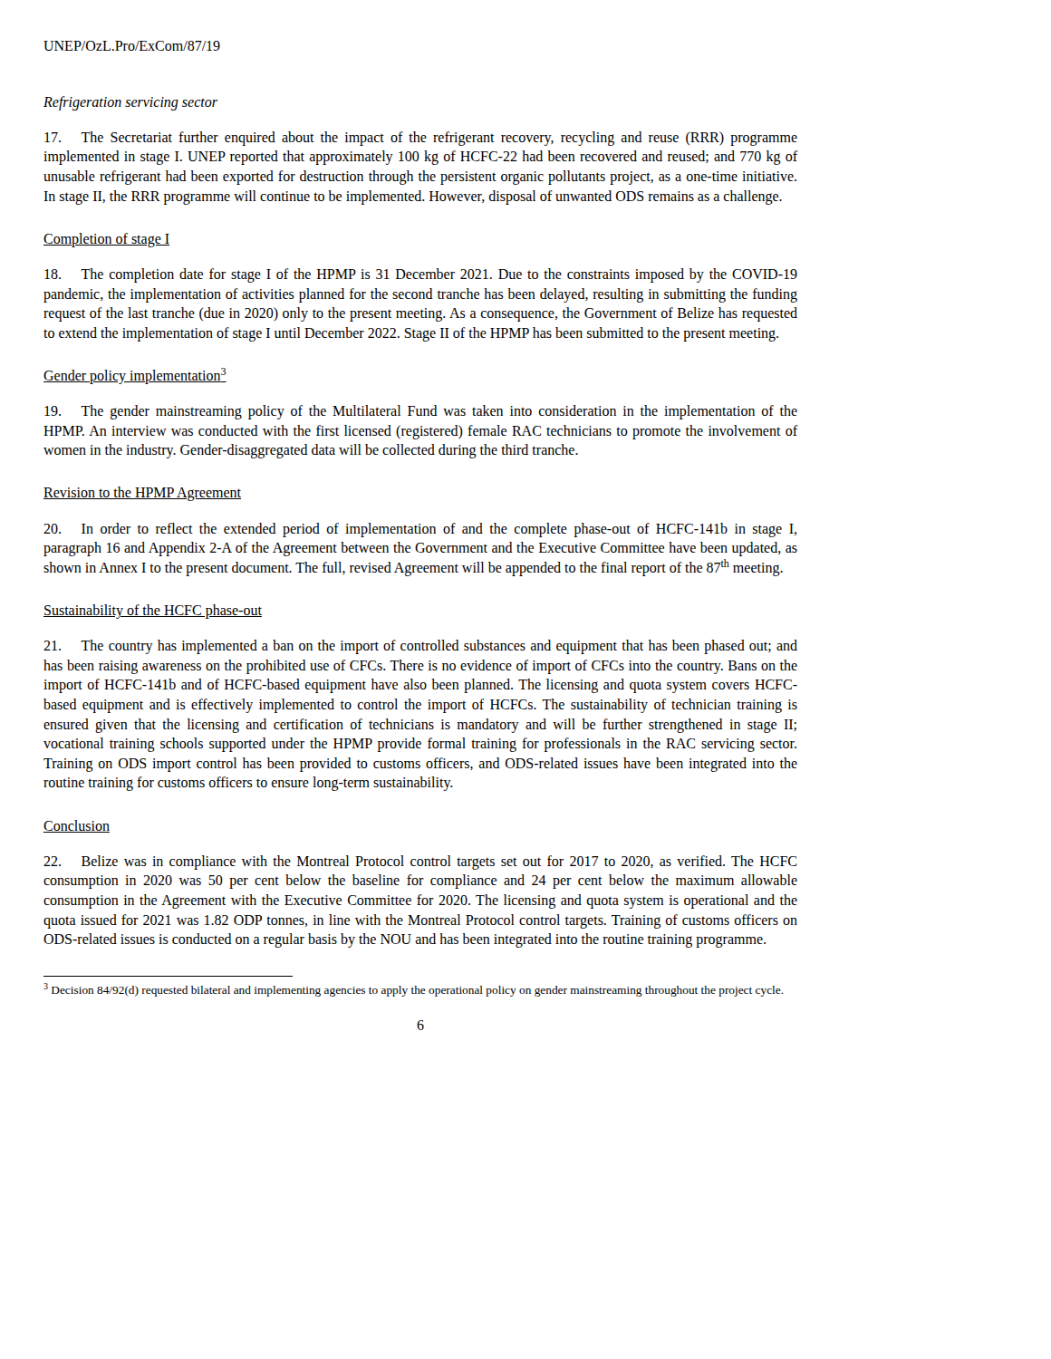UNEP/OzL.Pro/ExCom/87/19
Refrigeration servicing sector
17. The Secretariat further enquired about the impact of the refrigerant recovery, recycling and reuse (RRR) programme implemented in stage I. UNEP reported that approximately 100 kg of HCFC-22 had been recovered and reused; and 770 kg of unusable refrigerant had been exported for destruction through the persistent organic pollutants project, as a one-time initiative. In stage II, the RRR programme will continue to be implemented. However, disposal of unwanted ODS remains as a challenge.
Completion of stage I
18. The completion date for stage I of the HPMP is 31 December 2021. Due to the constraints imposed by the COVID-19 pandemic, the implementation of activities planned for the second tranche has been delayed, resulting in submitting the funding request of the last tranche (due in 2020) only to the present meeting. As a consequence, the Government of Belize has requested to extend the implementation of stage I until December 2022. Stage II of the HPMP has been submitted to the present meeting.
Gender policy implementation3
19. The gender mainstreaming policy of the Multilateral Fund was taken into consideration in the implementation of the HPMP. An interview was conducted with the first licensed (registered) female RAC technicians to promote the involvement of women in the industry. Gender-disaggregated data will be collected during the third tranche.
Revision to the HPMP Agreement
20. In order to reflect the extended period of implementation of and the complete phase-out of HCFC-141b in stage I, paragraph 16 and Appendix 2-A of the Agreement between the Government and the Executive Committee have been updated, as shown in Annex I to the present document. The full, revised Agreement will be appended to the final report of the 87th meeting.
Sustainability of the HCFC phase-out
21. The country has implemented a ban on the import of controlled substances and equipment that has been phased out; and has been raising awareness on the prohibited use of CFCs. There is no evidence of import of CFCs into the country. Bans on the import of HCFC-141b and of HCFC-based equipment have also been planned. The licensing and quota system covers HCFC-based equipment and is effectively implemented to control the import of HCFCs. The sustainability of technician training is ensured given that the licensing and certification of technicians is mandatory and will be further strengthened in stage II; vocational training schools supported under the HPMP provide formal training for professionals in the RAC servicing sector. Training on ODS import control has been provided to customs officers, and ODS-related issues have been integrated into the routine training for customs officers to ensure long-term sustainability.
Conclusion
22. Belize was in compliance with the Montreal Protocol control targets set out for 2017 to 2020, as verified. The HCFC consumption in 2020 was 50 per cent below the baseline for compliance and 24 per cent below the maximum allowable consumption in the Agreement with the Executive Committee for 2020. The licensing and quota system is operational and the quota issued for 2021 was 1.82 ODP tonnes, in line with the Montreal Protocol control targets. Training of customs officers on ODS-related issues is conducted on a regular basis by the NOU and has been integrated into the routine training programme.
3 Decision 84/92(d) requested bilateral and implementing agencies to apply the operational policy on gender mainstreaming throughout the project cycle.
6